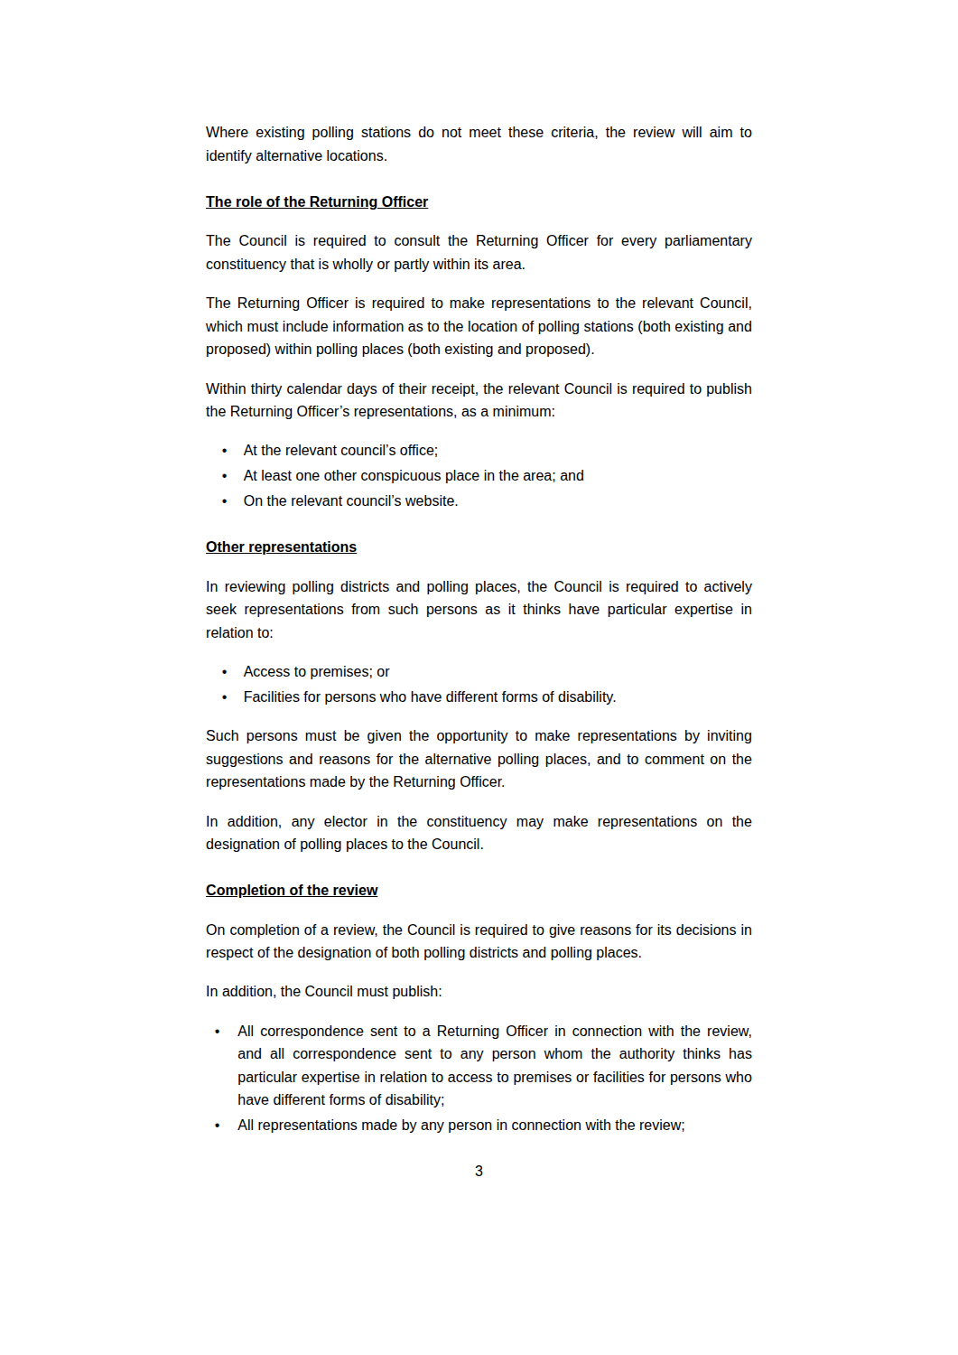Where existing polling stations do not meet these criteria, the review will aim to identify alternative locations.
The role of the Returning Officer
The Council is required to consult the Returning Officer for every parliamentary constituency that is wholly or partly within its area.
The Returning Officer is required to make representations to the relevant Council, which must include information as to the location of polling stations (both existing and proposed) within polling places (both existing and proposed).
Within thirty calendar days of their receipt, the relevant Council is required to publish the Returning Officer’s representations, as a minimum:
At the relevant council’s office;
At least one other conspicuous place in the area; and
On the relevant council’s website.
Other representations
In reviewing polling districts and polling places, the Council is required to actively seek representations from such persons as it thinks have particular expertise in relation to:
Access to premises; or
Facilities for persons who have different forms of disability.
Such persons must be given the opportunity to make representations by inviting suggestions and reasons for the alternative polling places, and to comment on the representations made by the Returning Officer.
In addition, any elector in the constituency may make representations on the designation of polling places to the Council.
Completion of the review
On completion of a review, the Council is required to give reasons for its decisions in respect of the designation of both polling districts and polling places.
In addition, the Council must publish:
All correspondence sent to a Returning Officer in connection with the review, and all correspondence sent to any person whom the authority thinks has particular expertise in relation to access to premises or facilities for persons who have different forms of disability;
All representations made by any person in connection with the review;
3